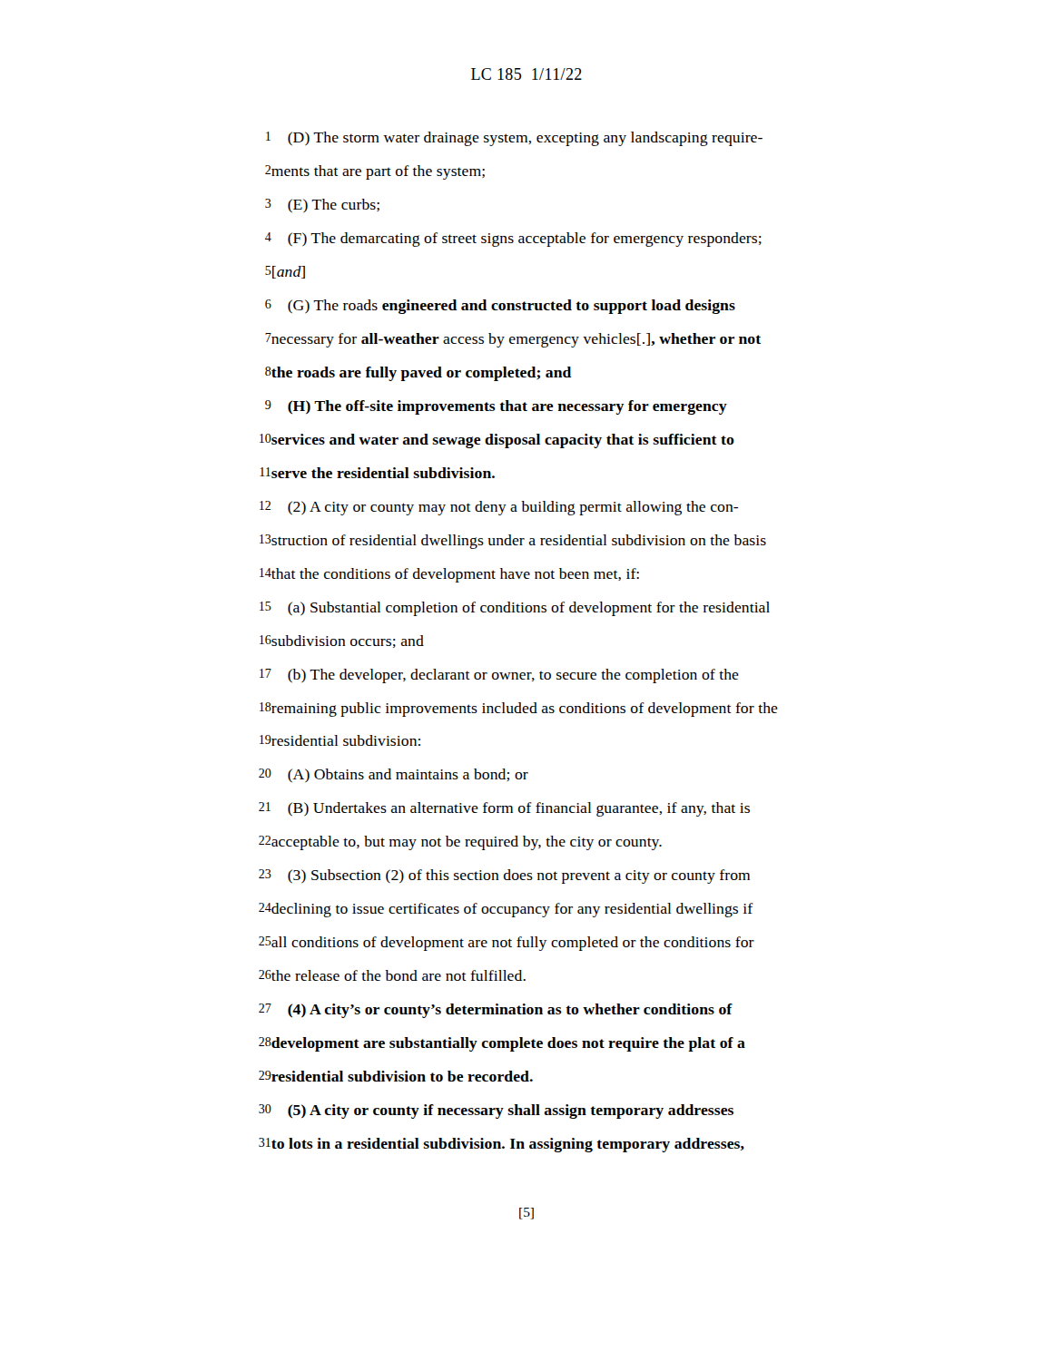LC 185 1/11/22
| 1 | (D) The storm water drainage system, excepting any landscaping require- |
| 2 | ments that are part of the system; |
| 3 | (E) The curbs; |
| 4 | (F) The demarcating of street signs acceptable for emergency responders; |
| 5 | [ and ] |
| 6 | (G) The roads engineered and constructed to support load designs |
| 7 | necessary for all-weather access by emergency vehicles[.] , whether or not |
| 8 | the roads are fully paved or completed; and |
| 9 | (H) The off-site improvements that are necessary for emergency |
| 10 | services and water and sewage disposal capacity that is sufficient to |
| 11 | serve the residential subdivision. |
| 12 | (2) A city or county may not deny a building permit allowing the con- |
| 13 | struction of residential dwellings under a residential subdivision on the basis |
| 14 | that the conditions of development have not been met, if: |
| 15 | (a) Substantial completion of conditions of development for the residential |
| 16 | subdivision occurs; and |
| 17 | (b) The developer, declarant or owner, to secure the completion of the |
| 18 | remaining public improvements included as conditions of development for the |
| 19 | residential subdivision: |
| 20 | (A) Obtains and maintains a bond; or |
| 21 | (B) Undertakes an alternative form of financial guarantee, if any, that is |
| 22 | acceptable to, but may not be required by, the city or county. |
| 23 | (3) Subsection (2) of this section does not prevent a city or county from |
| 24 | declining to issue certificates of occupancy for any residential dwellings if |
| 25 | all conditions of development are not fully completed or the conditions for |
| 26 | the release of the bond are not fulfilled. |
| 27 | (4) A city’s or county’s determination as to whether conditions of |
| 28 | development are substantially complete does not require the plat of a |
| 29 | residential subdivision to be recorded. |
| 30 | (5) A city or county if necessary shall assign temporary addresses |
| 31 | to lots in a residential subdivision. In assigning temporary addresses, |
[5]